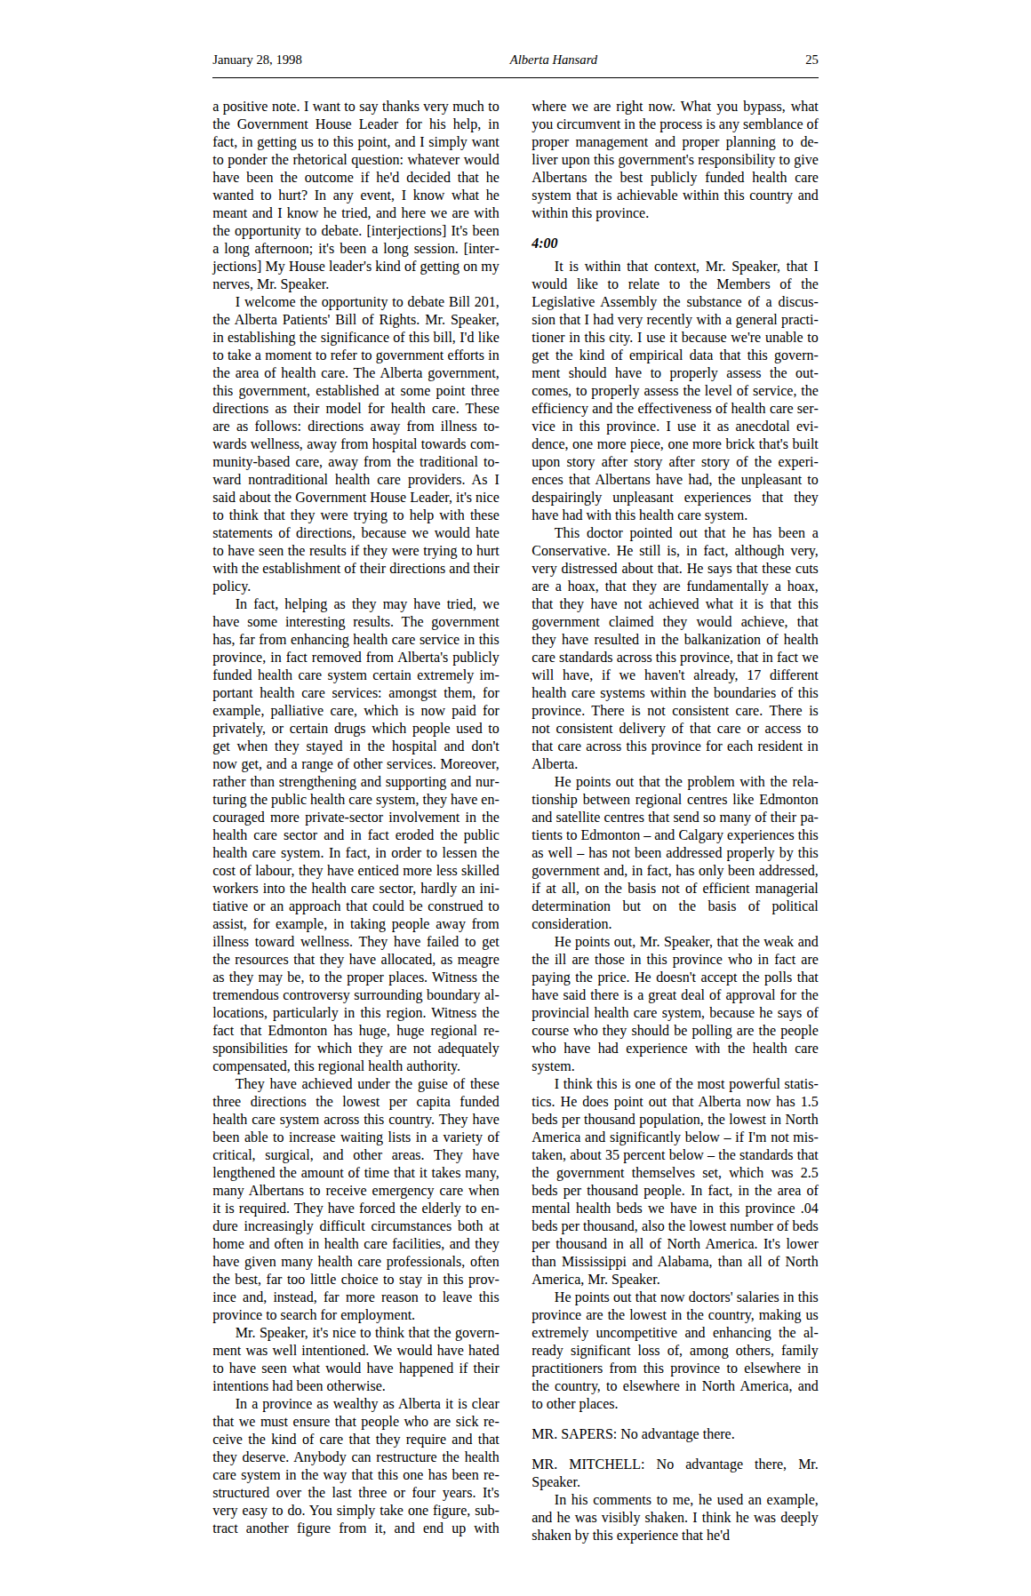January 28, 1998 Alberta Hansard 25
a positive note. I want to say thanks very much to the Government House Leader for his help, in fact, in getting us to this point, and I simply want to ponder the rhetorical question: whatever would have been the outcome if he'd decided that he wanted to hurt? In any event, I know what he meant and I know he tried, and here we are with the opportunity to debate. [interjections] It's been a long afternoon; it's been a long session. [interjections] My House leader's kind of getting on my nerves, Mr. Speaker.
I welcome the opportunity to debate Bill 201, the Alberta Patients' Bill of Rights. Mr. Speaker, in establishing the significance of this bill, I'd like to take a moment to refer to government efforts in the area of health care. The Alberta government, this government, established at some point three directions as their model for health care. These are as follows: directions away from illness towards wellness, away from hospital towards community-based care, away from the traditional toward nontraditional health care providers. As I said about the Government House Leader, it's nice to think that they were trying to help with these statements of directions, because we would hate to have seen the results if they were trying to hurt with the establishment of their directions and their policy.
In fact, helping as they may have tried, we have some interesting results. The government has, far from enhancing health care service in this province, in fact removed from Alberta's publicly funded health care system certain extremely important health care services: amongst them, for example, palliative care, which is now paid for privately, or certain drugs which people used to get when they stayed in the hospital and don't now get, and a range of other services. Moreover, rather than strengthening and supporting and nurturing the public health care system, they have encouraged more private-sector involvement in the health care sector and in fact eroded the public health care system. In fact, in order to lessen the cost of labour, they have enticed more less skilled workers into the health care sector, hardly an initiative or an approach that could be construed to assist, for example, in taking people away from illness toward wellness. They have failed to get the resources that they have allocated, as meagre as they may be, to the proper places. Witness the tremendous controversy surrounding boundary allocations, particularly in this region. Witness the fact that Edmonton has huge, huge regional responsibilities for which they are not adequately compensated, this regional health authority.
They have achieved under the guise of these three directions the lowest per capita funded health care system across this country. They have been able to increase waiting lists in a variety of critical, surgical, and other areas. They have lengthened the amount of time that it takes many, many Albertans to receive emergency care when it is required. They have forced the elderly to endure increasingly difficult circumstances both at home and often in health care facilities, and they have given many health care professionals, often the best, far too little choice to stay in this province and, instead, far more reason to leave this province to search for employment.
Mr. Speaker, it's nice to think that the government was well intentioned. We would have hated to have seen what would have happened if their intentions had been otherwise.
In a province as wealthy as Alberta it is clear that we must ensure that people who are sick receive the kind of care that they require and that they deserve. Anybody can restructure the health care system in the way that this one has been restructured over the last three or four years. It's very easy to do. You simply take one figure, subtract another figure from it, and end up with where we are right now. What you bypass, what you circumvent in the process is any semblance of proper management and proper planning to deliver upon this government's responsibility to give Albertans the best publicly funded health care system that is achievable within this country and within this province.
4:00
It is within that context, Mr. Speaker, that I would like to relate to the Members of the Legislative Assembly the substance of a discussion that I had very recently with a general practitioner in this city. I use it because we're unable to get the kind of empirical data that this government should have to properly assess the outcomes, to properly assess the level of service, the efficiency and the effectiveness of health care service in this province. I use it as anecdotal evidence, one more piece, one more brick that's built upon story after story after story of the experiences that Albertans have had, the unpleasant to despairingly unpleasant experiences that they have had with this health care system.
This doctor pointed out that he has been a Conservative. He still is, in fact, although very, very distressed about that. He says that these cuts are a hoax, that they are fundamentally a hoax, that they have not achieved what it is that this government claimed they would achieve, that they have resulted in the balkanization of health care standards across this province, that in fact we will have, if we haven't already, 17 different health care systems within the boundaries of this province. There is not consistent care. There is not consistent delivery of that care or access to that care across this province for each resident in Alberta.
He points out that the problem with the relationship between regional centres like Edmonton and satellite centres that send so many of their patients to Edmonton – and Calgary experiences this as well – has not been addressed properly by this government and, in fact, has only been addressed, if at all, on the basis not of efficient managerial determination but on the basis of political consideration.
He points out, Mr. Speaker, that the weak and the ill are those in this province who in fact are paying the price. He doesn't accept the polls that have said there is a great deal of approval for the provincial health care system, because he says of course who they should be polling are the people who have had experience with the health care system.
I think this is one of the most powerful statistics. He does point out that Alberta now has 1.5 beds per thousand population, the lowest in North America and significantly below – if I'm not mistaken, about 35 percent below – the standards that the government themselves set, which was 2.5 beds per thousand people. In fact, in the area of mental health beds we have in this province .04 beds per thousand, also the lowest number of beds per thousand in all of North America. It's lower than Mississippi and Alabama, than all of North America, Mr. Speaker.
He points out that now doctors' salaries in this province are the lowest in the country, making us extremely uncompetitive and enhancing the already significant loss of, among others, family practitioners from this province to elsewhere in the country, to elsewhere in North America, and to other places.
MR. SAPERS: No advantage there.
MR. MITCHELL: No advantage there, Mr. Speaker.
In his comments to me, he used an example, and he was visibly shaken. I think he was deeply shaken by this experience that he'd